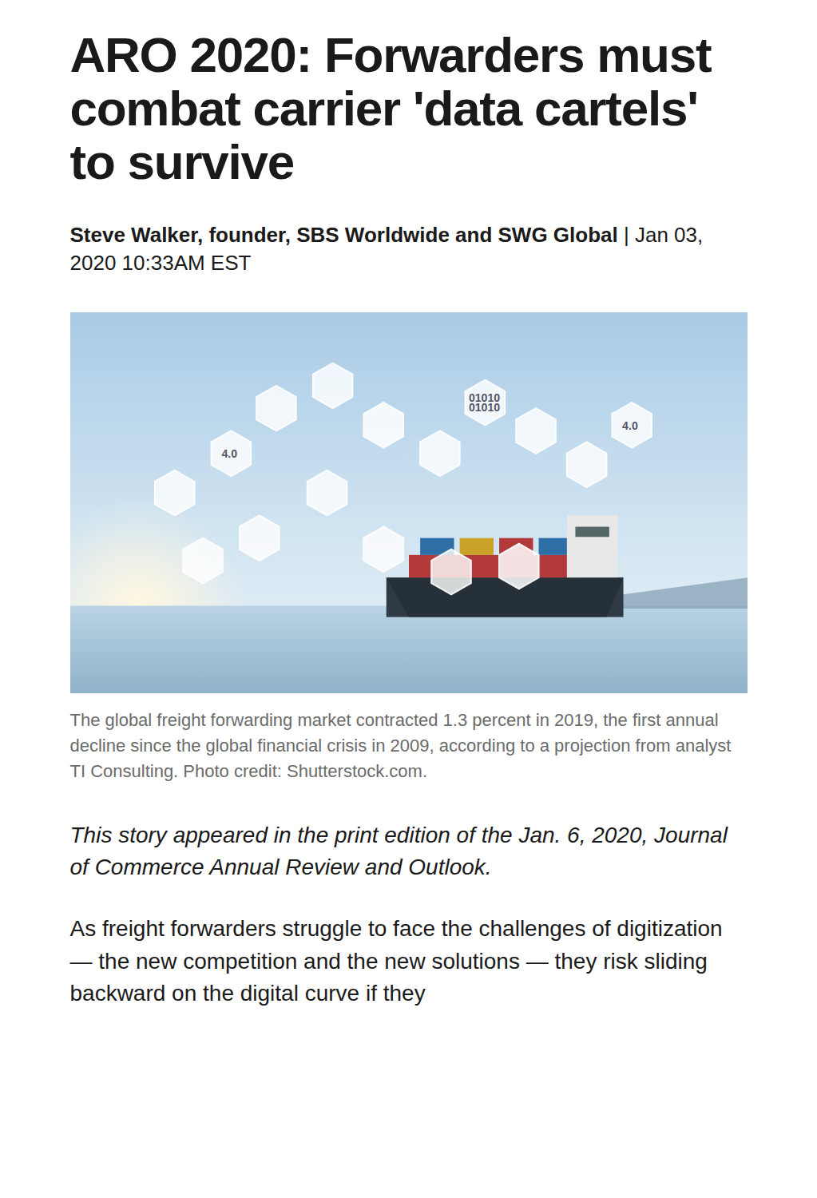ARO 2020: Forwarders must combat carrier 'data cartels' to survive
Steve Walker, founder, SBS Worldwide and SWG Global | Jan 03, 2020 10:33AM EST
The global freight forwarding market contracted 1.3 percent in 2019, the first annual decline since the global financial crisis in 2009, according to a projection from analyst TI Consulting. Photo credit: Shutterstock.com.
This story appeared in the print edition of the Jan. 6, 2020, Journal of Commerce Annual Review and Outlook.
As freight forwarders struggle to face the challenges of digitization — the new competition and the new solutions — they risk sliding backward on the digital curve if they